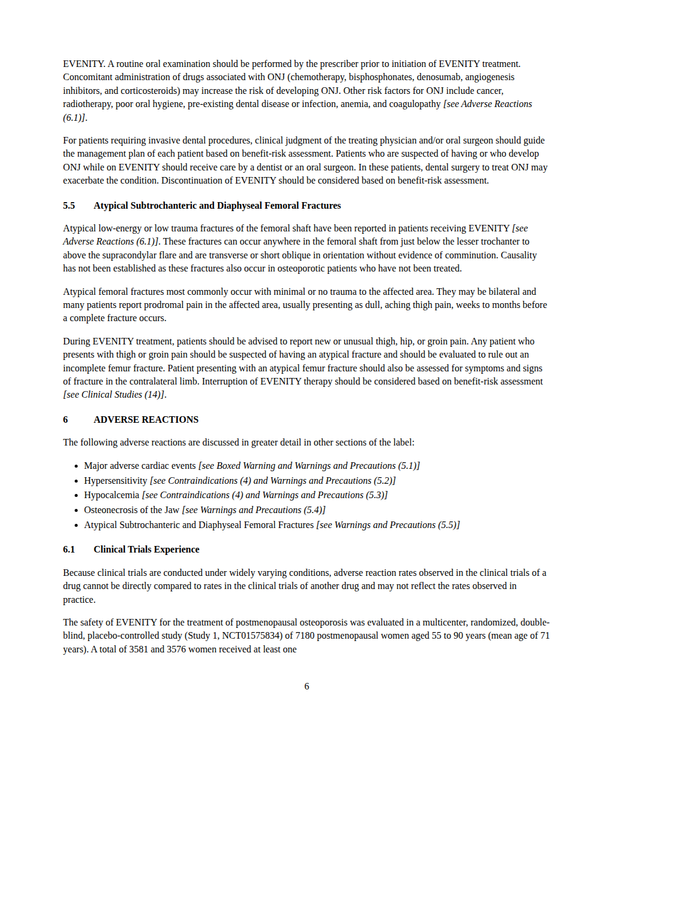EVENITY. A routine oral examination should be performed by the prescriber prior to initiation of EVENITY treatment. Concomitant administration of drugs associated with ONJ (chemotherapy, bisphosphonates, denosumab, angiogenesis inhibitors, and corticosteroids) may increase the risk of developing ONJ. Other risk factors for ONJ include cancer, radiotherapy, poor oral hygiene, pre-existing dental disease or infection, anemia, and coagulopathy [see Adverse Reactions (6.1)].
For patients requiring invasive dental procedures, clinical judgment of the treating physician and/or oral surgeon should guide the management plan of each patient based on benefit-risk assessment. Patients who are suspected of having or who develop ONJ while on EVENITY should receive care by a dentist or an oral surgeon. In these patients, dental surgery to treat ONJ may exacerbate the condition. Discontinuation of EVENITY should be considered based on benefit-risk assessment.
5.5 Atypical Subtrochanteric and Diaphyseal Femoral Fractures
Atypical low-energy or low trauma fractures of the femoral shaft have been reported in patients receiving EVENITY [see Adverse Reactions (6.1)]. These fractures can occur anywhere in the femoral shaft from just below the lesser trochanter to above the supracondylar flare and are transverse or short oblique in orientation without evidence of comminution. Causality has not been established as these fractures also occur in osteoporotic patients who have not been treated.
Atypical femoral fractures most commonly occur with minimal or no trauma to the affected area. They may be bilateral and many patients report prodromal pain in the affected area, usually presenting as dull, aching thigh pain, weeks to months before a complete fracture occurs.
During EVENITY treatment, patients should be advised to report new or unusual thigh, hip, or groin pain. Any patient who presents with thigh or groin pain should be suspected of having an atypical fracture and should be evaluated to rule out an incomplete femur fracture. Patient presenting with an atypical femur fracture should also be assessed for symptoms and signs of fracture in the contralateral limb. Interruption of EVENITY therapy should be considered based on benefit-risk assessment [see Clinical Studies (14)].
6 ADVERSE REACTIONS
The following adverse reactions are discussed in greater detail in other sections of the label:
Major adverse cardiac events [see Boxed Warning and Warnings and Precautions (5.1)]
Hypersensitivity [see Contraindications (4) and Warnings and Precautions (5.2)]
Hypocalcemia [see Contraindications (4) and Warnings and Precautions (5.3)]
Osteonecrosis of the Jaw [see Warnings and Precautions (5.4)]
Atypical Subtrochanteric and Diaphyseal Femoral Fractures [see Warnings and Precautions (5.5)]
6.1 Clinical Trials Experience
Because clinical trials are conducted under widely varying conditions, adverse reaction rates observed in the clinical trials of a drug cannot be directly compared to rates in the clinical trials of another drug and may not reflect the rates observed in practice.
The safety of EVENITY for the treatment of postmenopausal osteoporosis was evaluated in a multicenter, randomized, double-blind, placebo-controlled study (Study 1, NCT01575834) of 7180 postmenopausal women aged 55 to 90 years (mean age of 71 years). A total of 3581 and 3576 women received at least one
6